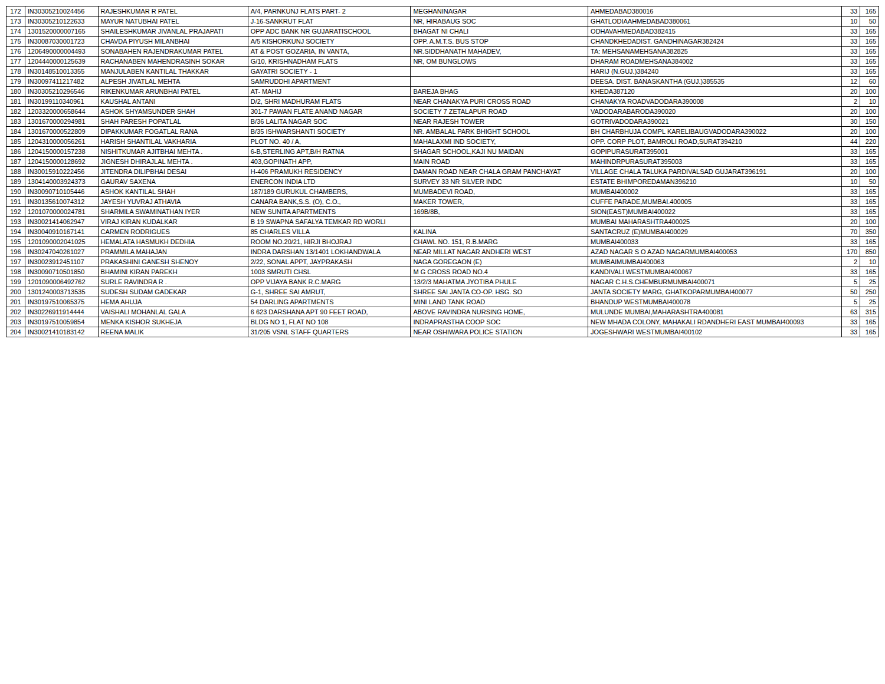| 172 | IN30305210024456 | RAJESHKUMAR R PATEL | A/4, PARNKUNJ FLATS PART- 2 | MEGHANINAGAR | AHMEDABAD380016 | 33 | 165 |
| 173 | IN30305210122633 | MAYUR NATUBHAI PATEL | J-16-SANKRUT FLAT | NR, HIRABAUG SOC | GHATLODIAAHMEDABAD380061 | 10 | 50 |
| 174 | 1301520000007165 | SHAILESHKUMAR JIVANLAL PRAJAPATI | OPP ADC BANK NR GUJARATISCHOOL | BHAGAT NI CHALI | ODHAVAHMEDABAD382415 | 33 | 165 |
| 175 | IN30087030001723 | CHAVDA PIYUSH MILANBHAI | A/5 KISHORKUNJ SOCIETY | OPP. A.M.T.S. BUS STOP | CHANDKHEDADIST. GANDHINAGAR382424 | 33 | 165 |
| 176 | 1206490000004493 | SONABAHEN RAJENDRAKUMAR PATEL | AT & POST GOZARIA, IN VANTA, | NR.SIDDHANATH MAHADEV, | TA: MEHSANAMEHSANA382825 | 33 | 165 |
| 177 | 1204440000125639 | RACHANABEN MAHENDRASINH SOKAR | G/10, KRISHNADHAM FLATS | NR, OM BUNGLOWS | DHARAM ROADMEHSANA384002 | 33 | 165 |
| 178 | IN30148510013355 | MANJULABEN KANTILAL THAKKAR | GAYATRI SOCIETY - 1 | | HARIJ (N.GUJ.)384240 | 33 | 165 |
| 179 | IN30097411217482 | ALPESH JIVATLAL MEHTA | SAMRUDDHI APARTMENT | | DEESA. DIST. BANASKANTHA (GUJ.)385535 | 12 | 60 |
| 180 | IN30305210296546 | RIKENKUMAR ARUNBHAI PATEL | AT- MAHIJ | BAREJA BHAG | KHEDA387120 | 20 | 100 |
| 181 | IN30199110340961 | KAUSHAL ANTANI | D/2, SHRI MADHURAM FLATS | NEAR CHANAKYA PURI CROSS ROAD | CHANAKYA ROADVADODARA390008 | 2 | 10 |
| 182 | 1203320000658644 | ASHOK SHYAMSUNDER SHAH | 301-7 PAWAN FLATE ANAND NAGAR | SOCIETY 7 ZETALAPUR ROAD | VADODARABARODA390020 | 20 | 100 |
| 183 | 1301670000294981 | SHAH PARESH POPATLAL | B/36 LALITA NAGAR SOC | NEAR RAJESH TOWER | GOTRIVADODARA390021 | 30 | 150 |
| 184 | 1301670000522809 | DIPAKKUMAR FOGATLAL RANA | B/35 ISHWARSHANTI SOCIETY | NR. AMBALAL PARK BHIGHT SCHOOL | BH CHARBHUJA COMPL KARELIBAUGVADODARA390022 | 20 | 100 |
| 185 | 1204310000056261 | HARISH SHANTILAL VAKHARIA | PLOT NO. 40 / A, | MAHALAXMI IND SOCIETY, | OPP. CORP PLOT, BAMROLI ROAD,SURAT394210 | 44 | 220 |
| 186 | 1204150000157238 | NISHITKUMAR AJITBHAI MEHTA . | 6-B,STERLING APT,B/H RATNA | SHAGAR SCHOOL,KAJI NU MAIDAN | GOPIPURASURAT395001 | 33 | 165 |
| 187 | 1204150000128692 | JIGNESH DHIRAJLAL MEHTA . | 403,GOPINATH APP, | MAIN ROAD | MAHINDRPURASURAT395003 | 33 | 165 |
| 188 | IN30015910222456 | JITENDRA DILIPBHAI DESAI | H-406 PRAMUKH RESIDENCY | DAMAN ROAD NEAR CHALA GRAM PANCHAYAT | VILLAGE CHALA TALUKA PARDIVALSAD GUJARAT396191 | 20 | 100 |
| 189 | 1304140003924373 | GAURAV SAXENA | ENERCON INDIA LTD | SURVEY 33 NR SILVER INDC | ESTATE BHIMPOREDAMAN396210 | 10 | 50 |
| 190 | IN30090710105446 | ASHOK KANTILAL SHAH | 187/189 GURUKUL CHAMBERS, | MUMBADEVI ROAD, | MUMBAI400002 | 33 | 165 |
| 191 | IN30135610074312 | JAYESH YUVRAJ ATHAVIA | CANARA BANK,S.S. (O), C.O., | MAKER TOWER, | CUFFE PARADE,MUMBAI.400005 | 33 | 165 |
| 192 | 1201070000024781 | SHARMILA SWAMINATHAN IYER | NEW SUNITA APARTMENTS | 169B/8B, | SION(EAST)MUMBAI400022 | 33 | 165 |
| 193 | IN30021414062947 | VIRAJ KIRAN KUDALKAR | B 19 SWAPNA SAFALYA TEMKAR RD WORLI | | MUMBAI MAHARASHTRA400025 | 20 | 100 |
| 194 | IN30040910167141 | CARMEN RODRIGUES | 85 CHARLES VILLA | KALINA | SANTACRUZ (E)MUMBAI400029 | 70 | 350 |
| 195 | 1201090002041025 | HEMALATA HASMUKH DEDHIA | ROOM NO.20/21, HIRJI BHOJRAJ | CHAWL NO. 151, R.B.MARG | MUMBAI400033 | 33 | 165 |
| 196 | IN30247040261027 | PRAMMILA MAHAJAN | INDRA DARSHAN 13/1401 LOKHANDWALA | NEAR MILLAT NAGAR ANDHERI WEST | AZAD NAGAR S O AZAD NAGARMUMBAI400053 | 170 | 850 |
| 197 | IN30023912451107 | PRAKASHINI GANESH SHENOY | 2/22, SONAL APPT, JAYPRAKASH | NAGA GOREGAON (E) | MUMBAIMUMBAI400063 | 2 | 10 |
| 198 | IN30090710501850 | BHAMINI KIRAN PAREKH | 1003 SMRUTI CHSL | M G CROSS ROAD NO.4 | KANDIVALI WESTMUMBAI400067 | 33 | 165 |
| 199 | 1201090006492762 | SURLE RAVINDRA R . | OPP VIJAYA BANK R.C.MARG | 13/2/3 MAHATMA JYOTIBA PHULE | NAGAR C.H.S.CHEMBURMUMBAI400071 | 5 | 25 |
| 200 | 1301240003713535 | SUDESH SUDAM GADEKAR | G-1, SHREE SAI AMRUT, | SHREE SAI JANTA CO-OP. HSG. SO | JANTA SOCIETY MARG, GHATKOPARMUMBAI400077 | 50 | 250 |
| 201 | IN30197510065375 | HEMA AHUJA | 54 DARLING APARTMENTS | MINI LAND TANK ROAD | BHANDUP WESTMUMBAI400078 | 5 | 25 |
| 202 | IN30226911914444 | VAISHALI MOHANLAL GALA | 6 623 DARSHANA APT 90 FEET ROAD, | ABOVE RAVINDRA NURSING HOME, | MULUNDE MUMBAI,MAHARASHTRA400081 | 63 | 315 |
| 203 | IN30197510059854 | MENKA KISHOR SUKHEJA | BLDG NO 1, FLAT NO 108 | INDRAPRASTHA COOP SOC | NEW MHADA COLONY, MAHAKALI RDANDHERI EAST MUMBAI400093 | 33 | 165 |
| 204 | IN30021410183142 | REENA MALIK | 31/205 VSNL STAFF QUARTERS | NEAR OSHIWARA POLICE STATION | JOGESHWARI WESTMUMBAI400102 | 33 | 165 |